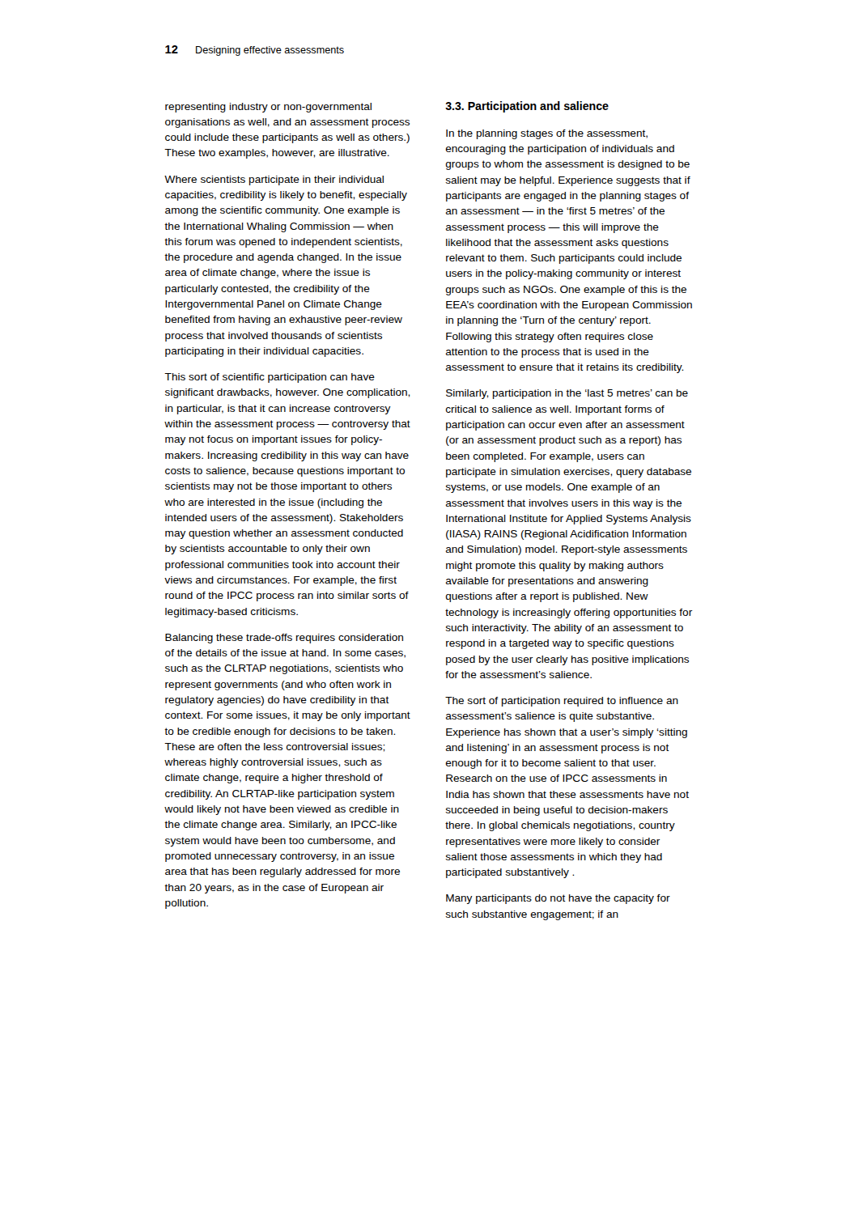12 Designing effective assessments
representing industry or non-governmental organisations as well, and an assessment process could include these participants as well as others.) These two examples, however, are illustrative.
Where scientists participate in their individual capacities, credibility is likely to benefit, especially among the scientific community. One example is the International Whaling Commission — when this forum was opened to independent scientists, the procedure and agenda changed. In the issue area of climate change, where the issue is particularly contested, the credibility of the Intergovernmental Panel on Climate Change benefited from having an exhaustive peer-review process that involved thousands of scientists participating in their individual capacities.
This sort of scientific participation can have significant drawbacks, however. One complication, in particular, is that it can increase controversy within the assessment process — controversy that may not focus on important issues for policy-makers. Increasing credibility in this way can have costs to salience, because questions important to scientists may not be those important to others who are interested in the issue (including the intended users of the assessment). Stakeholders may question whether an assessment conducted by scientists accountable to only their own professional communities took into account their views and circumstances. For example, the first round of the IPCC process ran into similar sorts of legitimacy-based criticisms.
Balancing these trade-offs requires consideration of the details of the issue at hand. In some cases, such as the CLRTAP negotiations, scientists who represent governments (and who often work in regulatory agencies) do have credibility in that context. For some issues, it may be only important to be credible enough for decisions to be taken. These are often the less controversial issues; whereas highly controversial issues, such as climate change, require a higher threshold of credibility. An CLRTAP-like participation system would likely not have been viewed as credible in the climate change area. Similarly, an IPCC-like system would have been too cumbersome, and promoted unnecessary controversy, in an issue area that has been regularly addressed for more than 20 years, as in the case of European air pollution.
3.3. Participation and salience
In the planning stages of the assessment, encouraging the participation of individuals and groups to whom the assessment is designed to be salient may be helpful. Experience suggests that if participants are engaged in the planning stages of an assessment — in the ‘first 5 metres’ of the assessment process — this will improve the likelihood that the assessment asks questions relevant to them. Such participants could include users in the policy-making community or interest groups such as NGOs. One example of this is the EEA’s coordination with the European Commission in planning the ‘Turn of the century’ report. Following this strategy often requires close attention to the process that is used in the assessment to ensure that it retains its credibility.
Similarly, participation in the ‘last 5 metres’ can be critical to salience as well. Important forms of participation can occur even after an assessment (or an assessment product such as a report) has been completed. For example, users can participate in simulation exercises, query database systems, or use models. One example of an assessment that involves users in this way is the International Institute for Applied Systems Analysis (IIASA) RAINS (Regional Acidification Information and Simulation) model. Report-style assessments might promote this quality by making authors available for presentations and answering questions after a report is published. New technology is increasingly offering opportunities for such interactivity. The ability of an assessment to respond in a targeted way to specific questions posed by the user clearly has positive implications for the assessment’s salience.
The sort of participation required to influence an assessment’s salience is quite substantive. Experience has shown that a user’s simply ‘sitting and listening’ in an assessment process is not enough for it to become salient to that user. Research on the use of IPCC assessments in India has shown that these assessments have not succeeded in being useful to decision-makers there. In global chemicals negotiations, country representatives were more likely to consider salient those assessments in which they had participated substantively .
Many participants do not have the capacity for such substantive engagement; if an